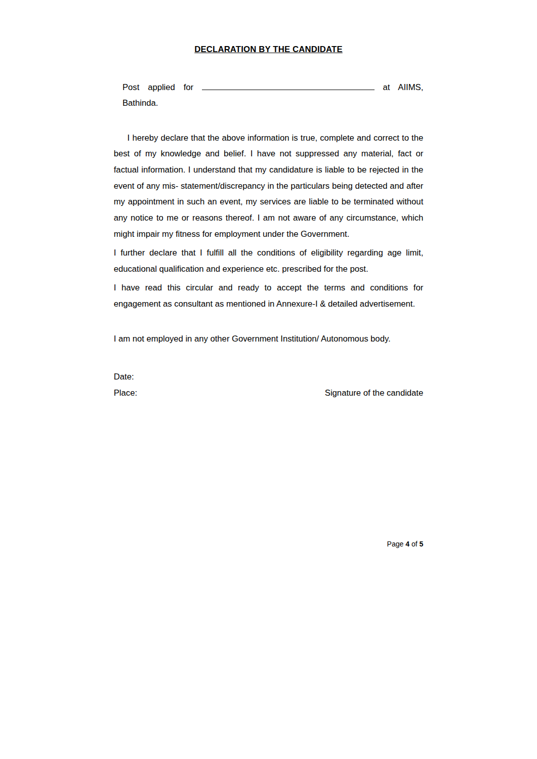DECLARATION BY THE CANDIDATE
Post applied for at AIIMS, Bathinda.
I hereby declare that the above information is true, complete and correct to the best of my knowledge and belief. I have not suppressed any material, fact or factual information. I understand that my candidature is liable to be rejected in the event of any mis- statement/discrepancy in the particulars being detected and after my appointment in such an event, my services are liable to be terminated without any notice to me or reasons thereof. I am not aware of any circumstance, which might impair my fitness for employment under the Government.
I further declare that I fulfill all the conditions of eligibility regarding age limit, educational qualification and experience etc. prescribed for the post.
I have read this circular and ready to accept the terms and conditions for engagement as consultant as mentioned in Annexure-I & detailed advertisement.
I am not employed in any other Government Institution/ Autonomous body.
Date:
Place:
Signature of the candidate
Page 4 of 5